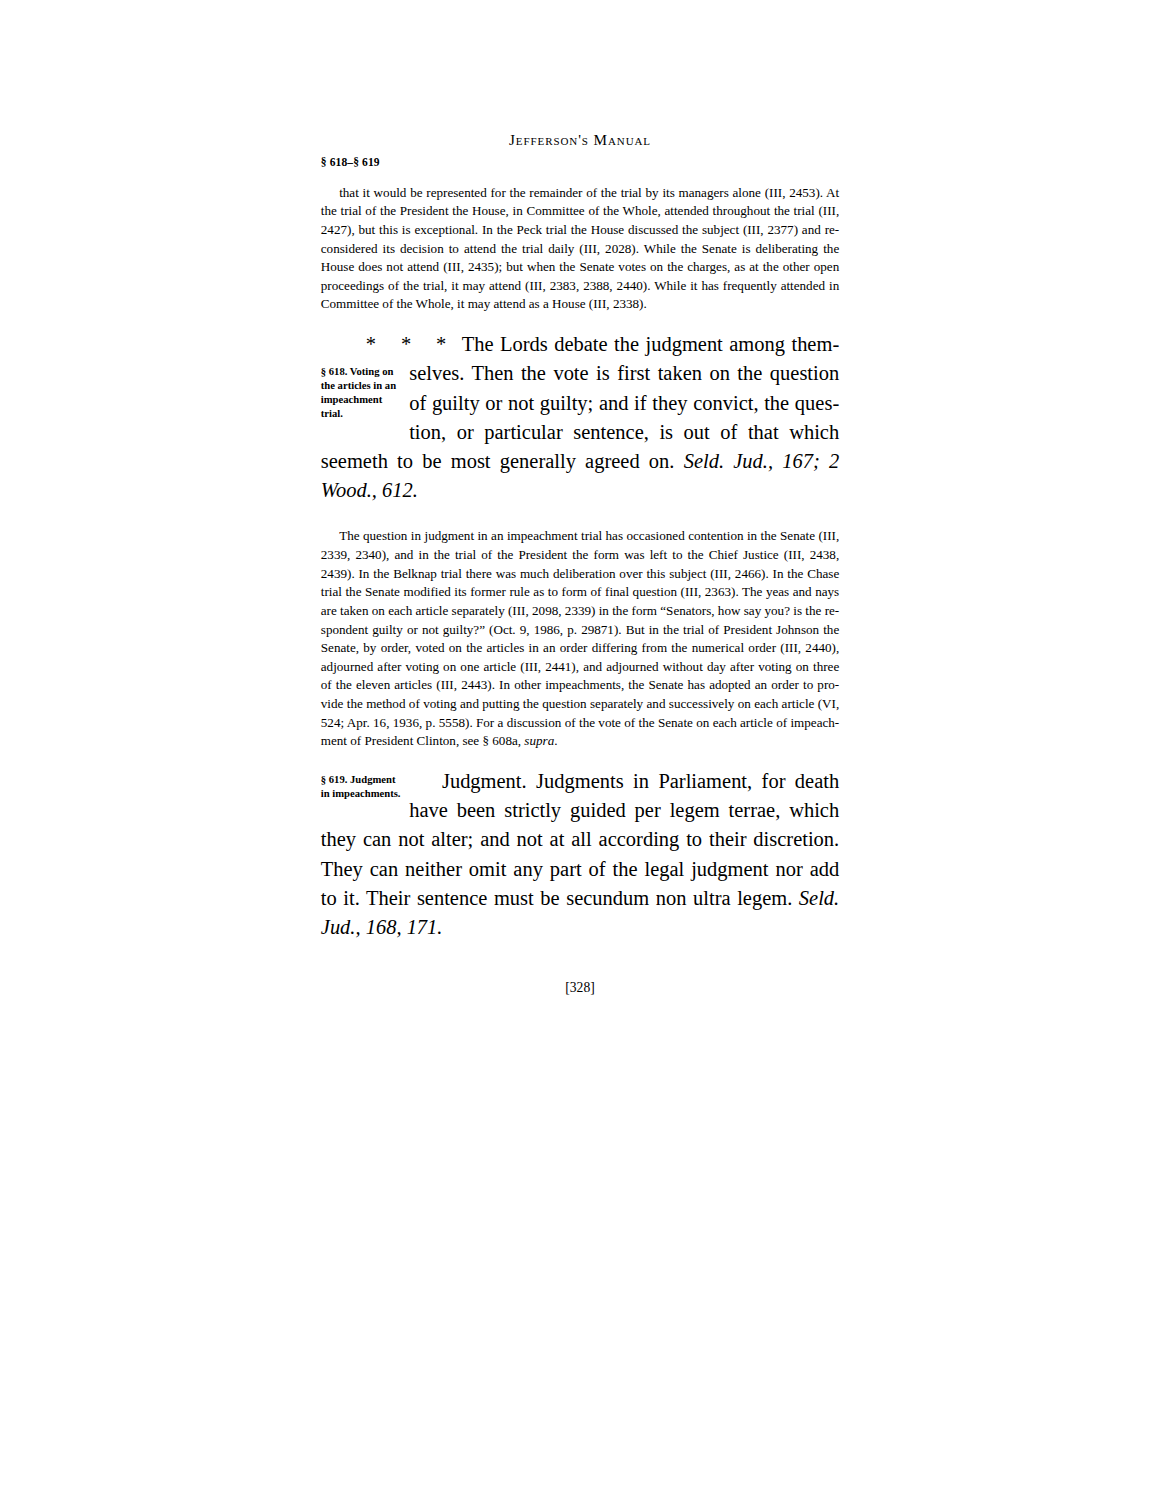Jefferson's Manual
§ 618–§ 619
that it would be represented for the remainder of the trial by its managers alone (III, 2453). At the trial of the President the House, in Committee of the Whole, attended throughout the trial (III, 2427), but this is exceptional. In the Peck trial the House discussed the subject (III, 2377) and reconsidered its decision to attend the trial daily (III, 2028). While the Senate is deliberating the House does not attend (III, 2435); but when the Senate votes on the charges, as at the other open proceedings of the trial, it may attend (III, 2383, 2388, 2440). While it has frequently attended in Committee of the Whole, it may attend as a House (III, 2338).
* * * The Lords debate the judgment among§ 618. Voting on the articles in an impeachment trial. themselves. Then the vote is first taken on the question of guilty or not guilty; and if they convict, the question, or particular sentence, is out of that which seemeth to be most generally agreed on. Seld. Jud., 167; 2 Wood., 612.
The question in judgment in an impeachment trial has occasioned contention in the Senate (III, 2339, 2340), and in the trial of the President the form was left to the Chief Justice (III, 2438, 2439). In the Belknap trial there was much deliberation over this subject (III, 2466). In the Chase trial the Senate modified its former rule as to form of final question (III, 2363). The yeas and nays are taken on each article separately (III, 2098, 2339) in the form “Senators, how say you? is the respondent guilty or not guilty?” (Oct. 9, 1986, p. 29871). But in the trial of President Johnson the Senate, by order, voted on the articles in an order differing from the numerical order (III, 2440), adjourned after voting on one article (III, 2441), and adjourned without day after voting on three of the eleven articles (III, 2443). In other impeachments, the Senate has adopted an order to provide the method of voting and putting the question separately and successively on each article (VI, 524; Apr. 16, 1936, p. 5558). For a discussion of the vote of the Senate on each article of impeachment of President Clinton, see § 608a, supra.
Judgment. Judgments in Parliament, for§ 619. Judgment in impeachments. death have been strictly guided per legem terrae, which they can not alter; and not at all according to their discretion. They can neither omit any part of the legal judgment nor add to it. Their sentence must be secundum non ultra legem. Seld. Jud., 168, 171.
[328]